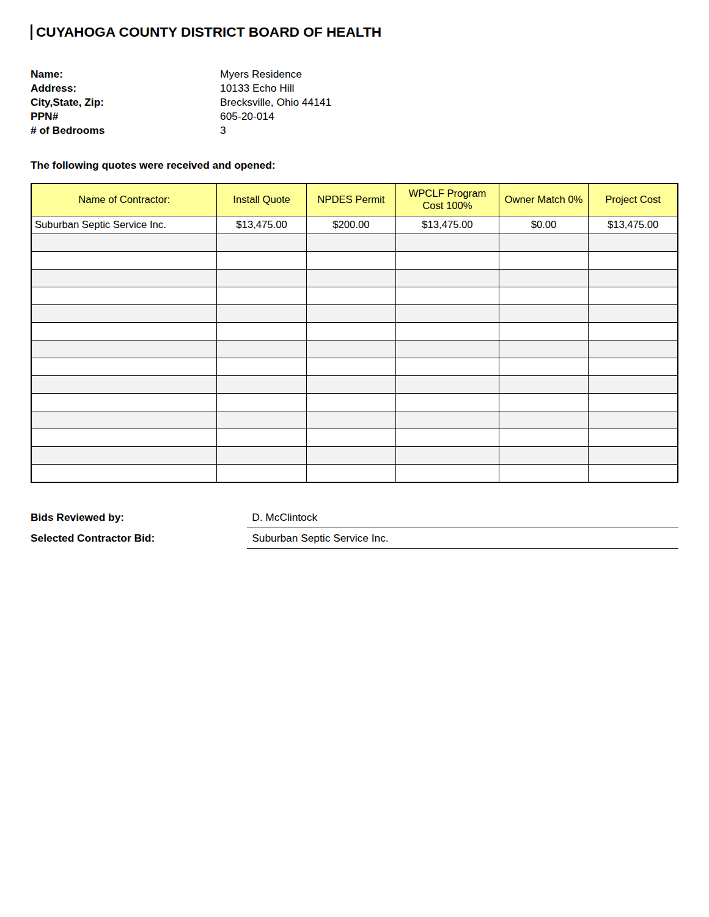CUYAHOGA COUNTY DISTRICT BOARD OF HEALTH
| Name: | Myers Residence |
| Address: | 10133 Echo Hill |
| City,State, Zip: | Brecksville, Ohio 44141 |
| PPN# | 605-20-014 |
| # of Bedrooms | 3 |
The following quotes were received and opened:
| Name of Contractor: | Install Quote | NPDES Permit | WPCLF Program Cost 100% | Owner Match 0% | Project Cost |
| --- | --- | --- | --- | --- | --- |
| Suburban Septic Service Inc. | $13,475.00 | $200.00 | $13,475.00 | $0.00 | $13,475.00 |
| Bids Reviewed by: | D. McClintock |
| Selected Contractor Bid: | Suburban Septic Service Inc. |